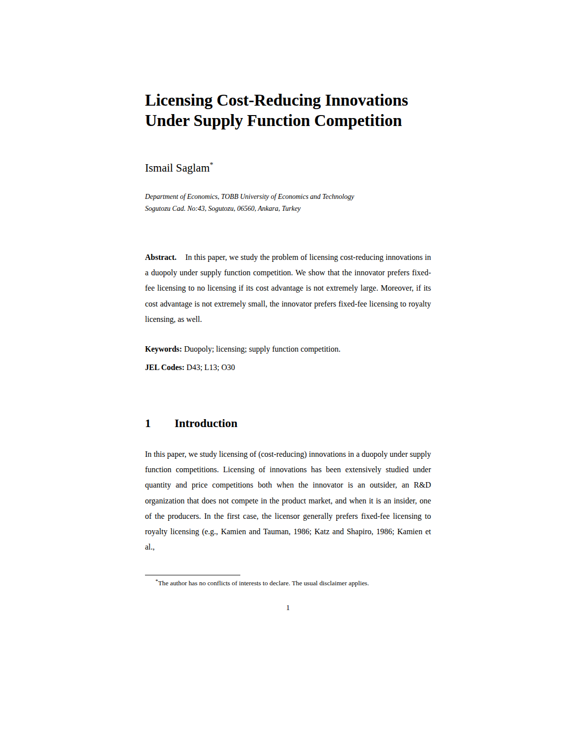Licensing Cost-Reducing Innovations
Under Supply Function Competition
Ismail Saglam*
Department of Economics, TOBB University of Economics and Technology
Sogutozu Cad. No:43, Sogutozu, 06560, Ankara, Turkey
Abstract. In this paper, we study the problem of licensing cost-reducing innovations in a duopoly under supply function competition. We show that the innovator prefers fixed-fee licensing to no licensing if its cost advantage is not extremely large. Moreover, if its cost advantage is not extremely small, the innovator prefers fixed-fee licensing to royalty licensing, as well.
Keywords: Duopoly; licensing; supply function competition.
JEL Codes: D43; L13; O30
1 Introduction
In this paper, we study licensing of (cost-reducing) innovations in a duopoly under supply function competitions. Licensing of innovations has been extensively studied under quantity and price competitions both when the innovator is an outsider, an R&D organization that does not compete in the product market, and when it is an insider, one of the producers. In the first case, the licensor generally prefers fixed-fee licensing to royalty licensing (e.g., Kamien and Tauman, 1986; Katz and Shapiro, 1986; Kamien et al.,
*The author has no conflicts of interests to declare. The usual disclaimer applies.
1